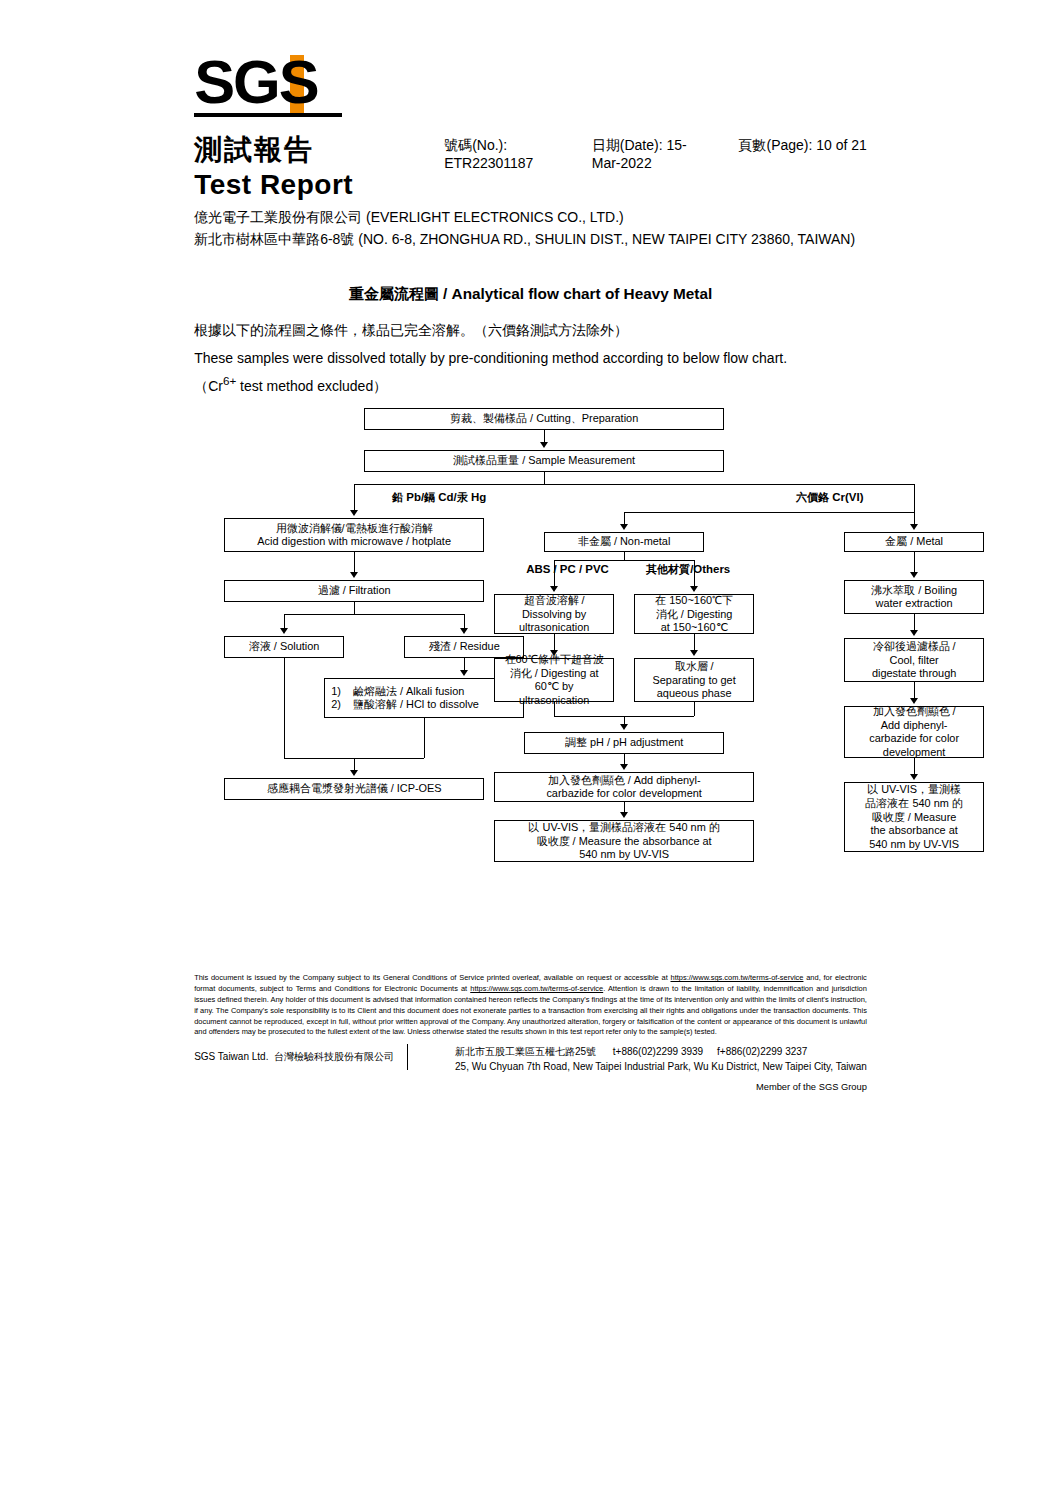SGS
測試報告
Test Report
號碼(No.): ETR22301187 日期(Date): 15-Mar-2022 頁數(Page): 10 of 21
億光電子工業股份有限公司 (EVERLIGHT ELECTRONICS CO., LTD.)
新北市樹林區中華路6-8號 (NO. 6-8, ZHONGHUA RD., SHULIN DIST., NEW TAIPEI CITY 23860, TAIWAN)
重金屬流程圖 / Analytical flow chart of Heavy Metal
根據以下的流程圖之條件，樣品已完全溶解。（六價鉻測試方法除外）
These samples were dissolved totally by pre-conditioning method according to below flow chart.
（Cr6+ test method excluded）
剪裁、製備樣品 / Cutting、Preparation
測試樣品重量 / Sample Measurement
鉛 Pb/鎘 Cd/汞 Hg
用微波消解儀/電熱板進行酸消解
Acid digestion with microwave / hotplate
過濾 / Filtration
溶液 / Solution
殘渣 / Residue
1) 鹼熔融法 / Alkali fusion
2) 鹽酸溶解 / HCl to dissolve
感應耦合電漿發射光譜儀 / ICP-OES
六價鉻 Cr(VI)
非金屬 / Non-metal
金屬 / Metal
ABS / PC / PVC
其他材質/Others
超音波溶解 /
Dissolving by
ultrasonication
在 150~160℃下
消化 / Digesting
at 150~160℃
在60℃條件下超音波
消化 / Digesting at
60℃ by
ultrasonication
取水層 /
Separating to get
aqueous phase
調整 pH / pH adjustment
加入發色劑顯色 / Add diphenyl-
carbazide for color development
以 UV-VIS，量測樣品溶液在 540 nm 的
吸收度 / Measure the absorbance at
540 nm by UV-VIS
沸水萃取 / Boiling
water extraction
冷卻後過濾樣品 /
Cool, filter
digestate through
加入發色劑顯色 /
Add diphenyl-
carbazide for color
development
以 UV-VIS，量測樣
品溶液在 540 nm 的
吸收度 / Measure
the absorbance at
540 nm by UV-VIS
This document is issued by the Company subject to its General Conditions of Service printed overleaf, available on request or accessible at https://www.sgs.com.tw/terms-of-service and, for electronic format documents, subject to Terms and Conditions for Electronic Documents at https://www.sgs.com.tw/terms-of-service. Attention is drawn to the limitation of liability, indemnification and jurisdiction issues defined therein. Any holder of this document is advised that information contained hereon reflects the Company's findings at the time of its intervention only and within the limits of client's instruction, if any. The Company's sole responsibility is to its Client and this document does not exonerate parties to a transaction from exercising all their rights and obligations under the transaction documents. This document cannot be reproduced, except in full, without prior written approval of the Company. Any unauthorized alteration, forgery or falsification of the content or appearance of this document is unlawful and offenders may be prosecuted to the fullest extent of the law. Unless otherwise stated the results shown in this test report refer only to the sample(s) tested.
SGS Taiwan Ltd. 台灣檢驗科技股份有限公司
新北市五股工業區五權七路25號 t+886(02)2299 3939 f+886(02)2299 3237
25, Wu Chyuan 7th Road, New Taipei Industrial Park, Wu Ku District, New Taipei City, Taiwan
Member of the SGS Group